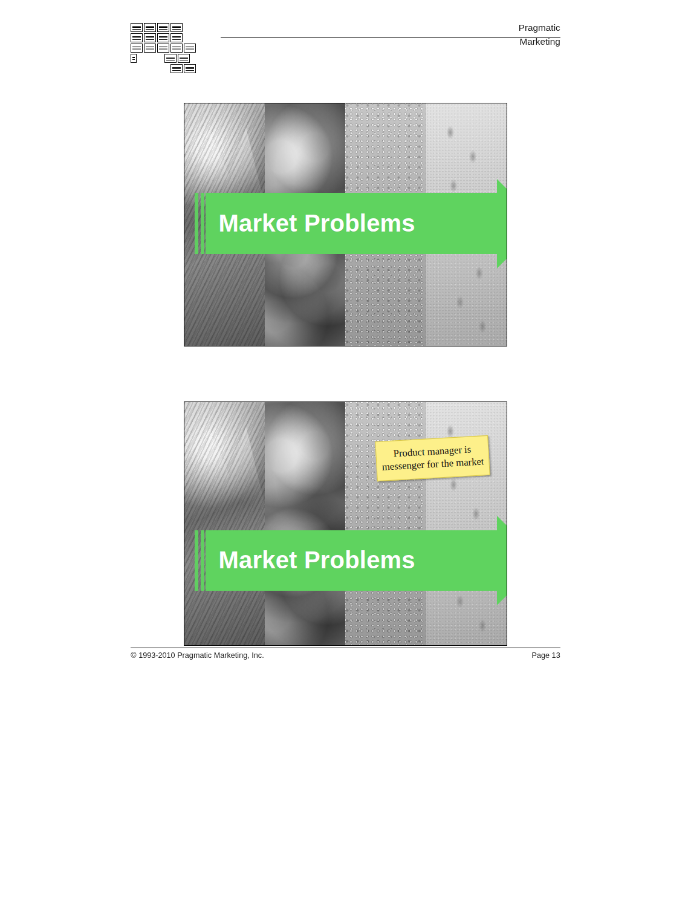Pragmatic
Marketing
Market Problems
Product manager is messenger for the market
Market Problems
© 1993-2010 Pragmatic Marketing, Inc.
Page 13